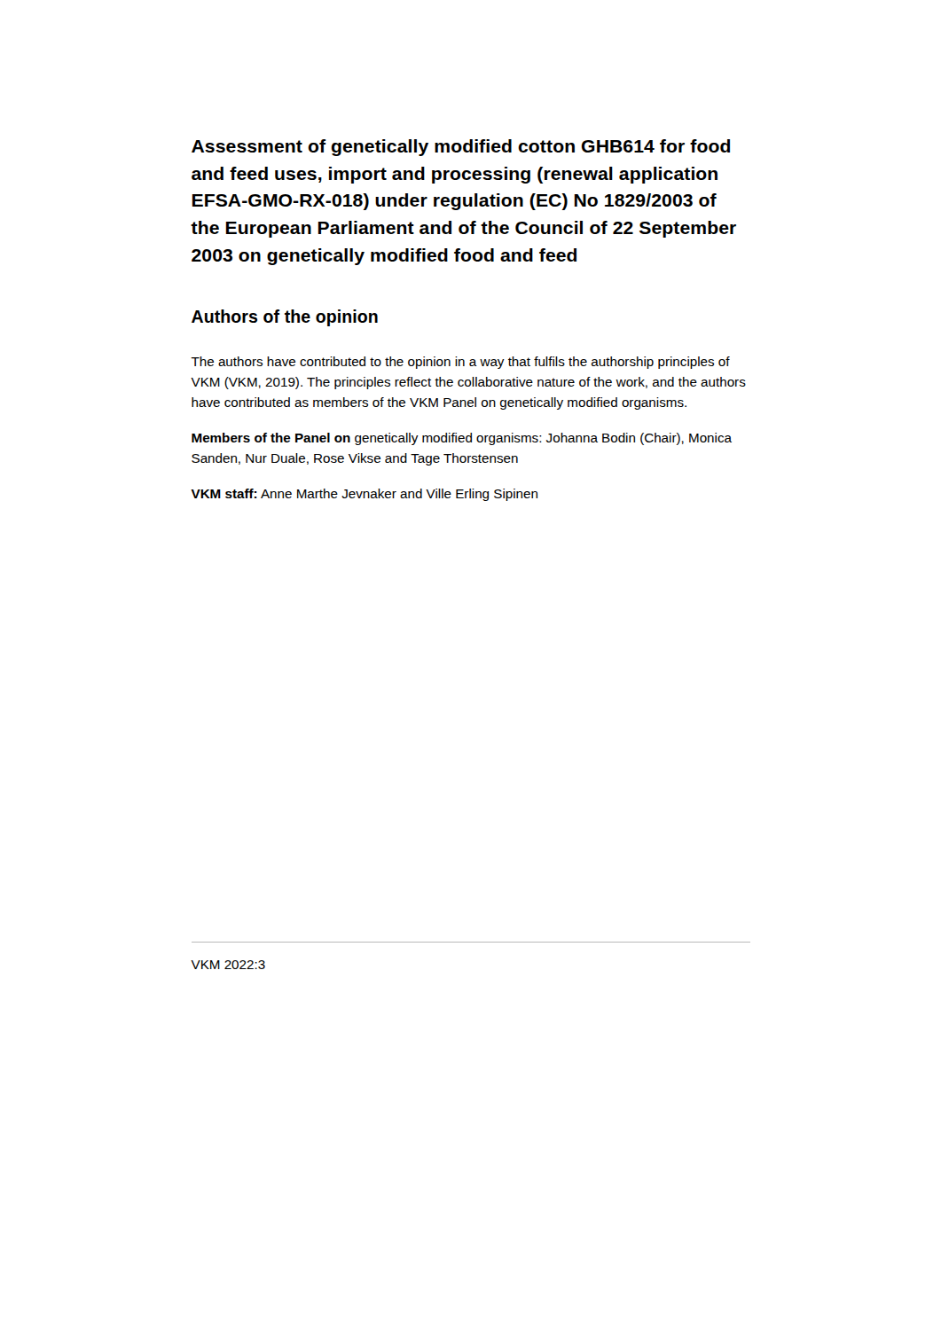Assessment of genetically modified cotton GHB614 for food and feed uses, import and processing (renewal application EFSA-GMO-RX-018) under regulation (EC) No 1829/2003 of the European Parliament and of the Council of 22 September 2003 on genetically modified food and feed
Authors of the opinion
The authors have contributed to the opinion in a way that fulfils the authorship principles of VKM (VKM, 2019). The principles reflect the collaborative nature of the work, and the authors have contributed as members of the VKM Panel on genetically modified organisms.
Members of the Panel on genetically modified organisms: Johanna Bodin (Chair), Monica Sanden, Nur Duale, Rose Vikse and Tage Thorstensen
VKM staff: Anne Marthe Jevnaker and Ville Erling Sipinen
VKM 2022:3